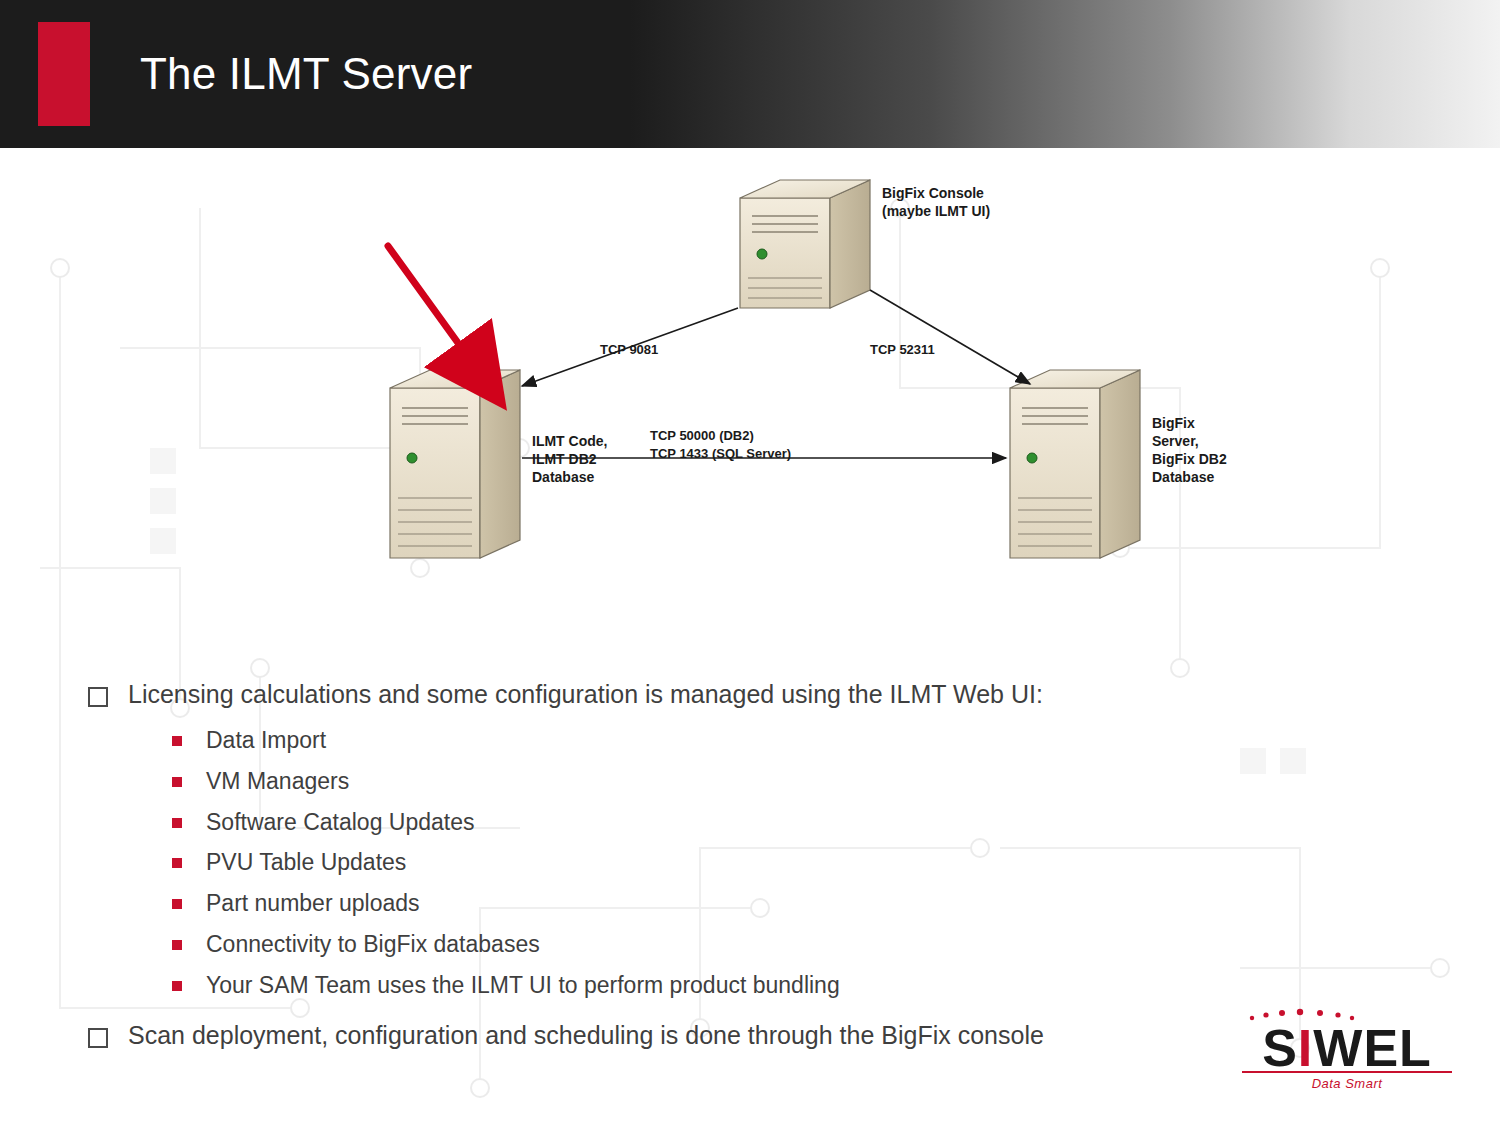The ILMT Server
ILMT Server architecture diagram A BigFix Console (possibly hosting the ILMT UI) connects over TCP 9081 to a server running ILMT Code and the ILMT DB2 Database, and over TCP 52311 to the BigFix Server with its BigFix DB2 Database. The ILMT server connects to the BigFix database over TCP 50000 for DB2 or TCP 1433 for SQL Server. A red arrow points to the ILMT server. BigFix Console (maybe ILMT UI) ILMT Code, ILMT DB2 Database BigFix Server, BigFix DB2 Database TCP 9081 TCP 52311 TCP 50000 (DB2) TCP 1433 (SQL Server)
Licensing calculations and some configuration is managed using the ILMT Web UI:
Data Import
VM Managers
Software Catalog Updates
PVU Table Updates
Part number uploads
Connectivity to BigFix databases
Your SAM Team uses the ILMT UI to perform product bundling
Scan deployment, configuration and scheduling is done through the BigFix console
SIWEL
Data Smart